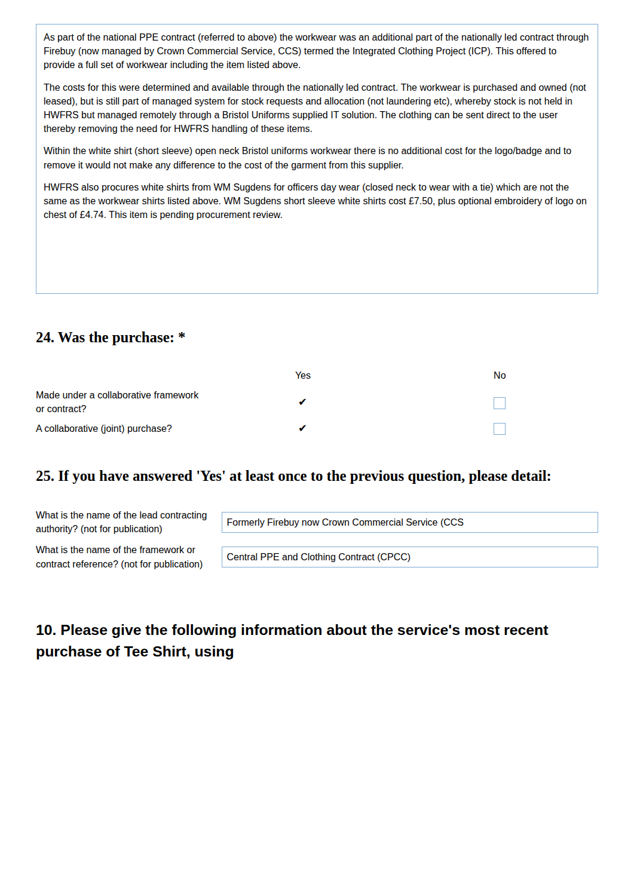As part of the national PPE contract (referred to above) the workwear was an additional part of the nationally led contract through Firebuy (now managed by Crown Commercial Service, CCS) termed the Integrated Clothing Project (ICP). This offered to provide a full set of workwear including the item listed above.
The costs for this were determined and available through the nationally led contract. The workwear is purchased and owned (not leased), but is still part of managed system for stock requests and allocation (not laundering etc), whereby stock is not held in HWFRS but managed remotely through a Bristol Uniforms supplied IT solution. The clothing can be sent direct to the user thereby removing the need for HWFRS handling of these items.
Within the white shirt (short sleeve) open neck Bristol uniforms workwear there is no additional cost for the logo/badge and to remove it would not make any difference to the cost of the garment from this supplier.
HWFRS also procures white shirts from WM Sugdens for officers day wear (closed neck to wear with a tie) which are not the same as the workwear shirts listed above. WM Sugdens short sleeve white shirts cost £7.50, plus optional embroidery of logo on chest of £4.74. This item is pending procurement review.
24. Was the purchase: *
| | Yes | No |
| Made under a collaborative framework or contract? | ✔ | |
| A collaborative (joint) purchase? | ✔ | |
25. If you have answered 'Yes' at least once to the previous question, please detail:
| What is the name of the lead contracting authority? (not for publication) | Formerly Firebuy now Crown Commercial Service (CCS |
| What is the name of the framework or contract reference? (not for publication) | Central PPE and Clothing Contract (CPCC) |
10. Please give the following information about the service's most recent purchase of Tee Shirt, using